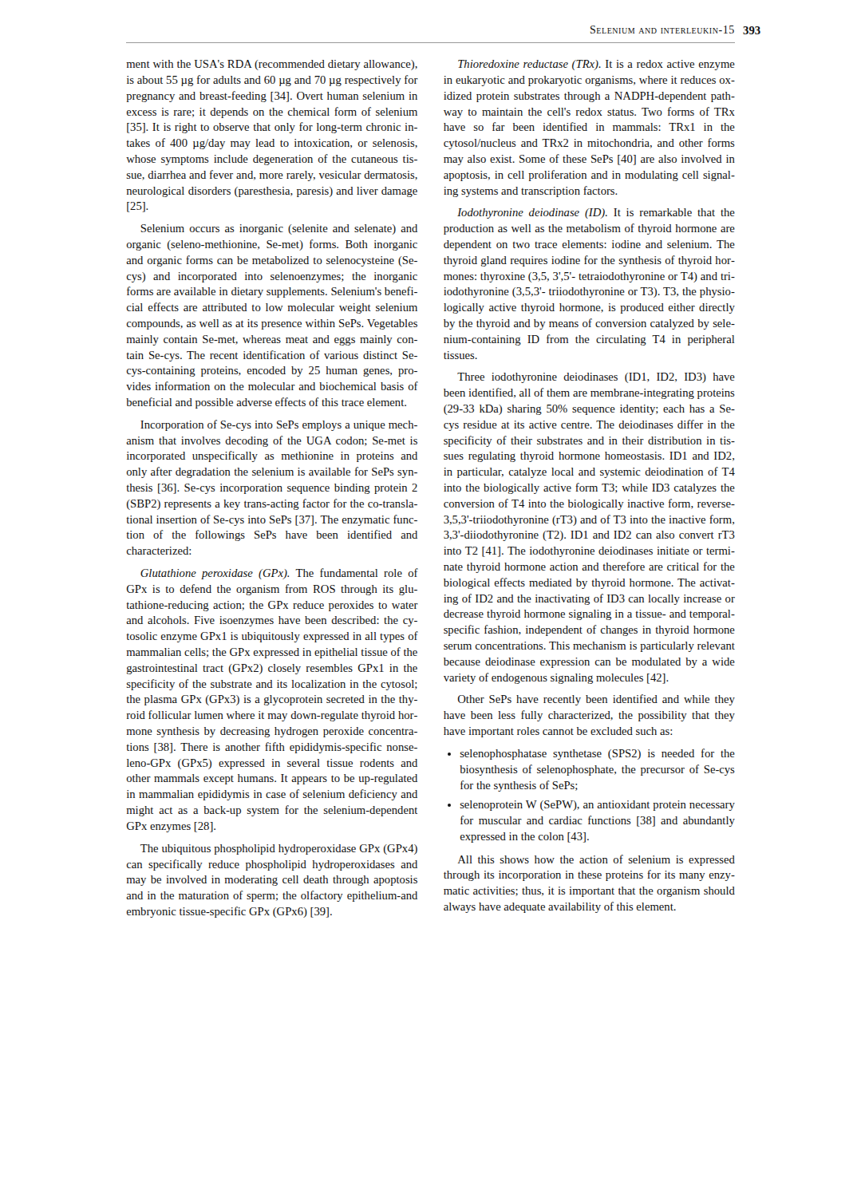Selenium and interleukin-15
393
Research and Methodologies
ment with the USA's RDA (recommended dietary allowance), is about 55 µg for adults and 60 µg and 70 µg respectively for pregnancy and breast-feeding [34]. Overt human selenium in excess is rare; it depends on the chemical form of selenium [35]. It is right to observe that only for long-term chronic intakes of 400 µg/day may lead to intoxication, or selenosis, whose symptoms include degeneration of the cutaneous tissue, diarrhea and fever and, more rarely, vesicular dermatosis, neurological disorders (paresthesia, paresis) and liver damage [25].
Selenium occurs as inorganic (selenite and selenate) and organic (seleno-methionine, Se-met) forms. Both inorganic and organic forms can be metabolized to selenocysteine (Se-cys) and incorporated into selenoenzymes; the inorganic forms are available in dietary supplements. Selenium's beneficial effects are attributed to low molecular weight selenium compounds, as well as at its presence within SePs. Vegetables mainly contain Se-met, whereas meat and eggs mainly contain Se-cys. The recent identification of various distinct Se-cys-containing proteins, encoded by 25 human genes, provides information on the molecular and biochemical basis of beneficial and possible adverse effects of this trace element.
Incorporation of Se-cys into SePs employs a unique mechanism that involves decoding of the UGA codon; Se-met is incorporated unspecifically as methionine in proteins and only after degradation the selenium is available for SePs synthesis [36]. Se-cys incorporation sequence binding protein 2 (SBP2) represents a key trans-acting factor for the co-translational insertion of Se-cys into SePs [37]. The enzymatic function of the followings SePs have been identified and characterized:
Glutathione peroxidase (GPx). The fundamental role of GPx is to defend the organism from ROS through its glutathione-reducing action; the GPx reduce peroxides to water and alcohols. Five isoenzymes have been described: the cytosolic enzyme GPx1 is ubiquitously expressed in all types of mammalian cells; the GPx expressed in epithelial tissue of the gastrointestinal tract (GPx2) closely resembles GPx1 in the specificity of the substrate and its localization in the cytosol; the plasma GPx (GPx3) is a glycoprotein secreted in the thyroid follicular lumen where it may down-regulate thyroid hormone synthesis by decreasing hydrogen peroxide concentrations [38]. There is another fifth epididymis-specific nonseleno-GPx (GPx5) expressed in several tissue rodents and other mammals except humans. It appears to be up-regulated in mammalian epididymis in case of selenium deficiency and might act as a back-up system for the selenium-dependent GPx enzymes [28].
The ubiquitous phospholipid hydroperoxidase GPx (GPx4) can specifically reduce phospholipid hydroperoxidases and may be involved in moderating cell death through apoptosis and in the maturation of sperm; the olfactory epithelium-and embryonic tissue-specific GPx (GPx6) [39].
Thioredoxine reductase (TRx). It is a redox active enzyme in eukaryotic and prokaryotic organisms, where it reduces oxidized protein substrates through a NADPH-dependent pathway to maintain the cell's redox status. Two forms of TRx have so far been identified in mammals: TRx1 in the cytosol/nucleus and TRx2 in mitochondria, and other forms may also exist. Some of these SePs [40] are also involved in apoptosis, in cell proliferation and in modulating cell signaling systems and transcription factors.
Iodothyronine deiodinase (ID). It is remarkable that the production as well as the metabolism of thyroid hormone are dependent on two trace elements: iodine and selenium. The thyroid gland requires iodine for the synthesis of thyroid hormones: thyroxine (3,5, 3',5'- tetraiodothyronine or T4) and triiodothyronine (3,5,3'- triiodothyronine or T3). T3, the physiologically active thyroid hormone, is produced either directly by the thyroid and by means of conversion catalyzed by selenium-containing ID from the circulating T4 in peripheral tissues.
Three iodothyronine deiodinases (ID1, ID2, ID3) have been identified, all of them are membrane-integrating proteins (29-33 kDa) sharing 50% sequence identity; each has a Se-cys residue at its active centre. The deiodinases differ in the specificity of their substrates and in their distribution in tissues regulating thyroid hormone homeostasis. ID1 and ID2, in particular, catalyze local and systemic deiodination of T4 into the biologically active form T3; while ID3 catalyzes the conversion of T4 into the biologically inactive form, reverse-3,5,3'-triiodothyronine (rT3) and of T3 into the inactive form, 3,3'-diiodothyronine (T2). ID1 and ID2 can also convert rT3 into T2 [41]. The iodothyronine deiodinases initiate or terminate thyroid hormone action and therefore are critical for the biological effects mediated by thyroid hormone. The activating of ID2 and the inactivating of ID3 can locally increase or decrease thyroid hormone signaling in a tissue- and temporal-specific fashion, independent of changes in thyroid hormone serum concentrations. This mechanism is particularly relevant because deiodinase expression can be modulated by a wide variety of endogenous signaling molecules [42].
Other SePs have recently been identified and while they have been less fully characterized, the possibility that they have important roles cannot be excluded such as:
selenophosphatase synthetase (SPS2) is needed for the biosynthesis of selenophosphate, the precursor of Se-cys for the synthesis of SePs;
selenoprotein W (SePW), an antioxidant protein necessary for muscular and cardiac functions [38] and abundantly expressed in the colon [43].
All this shows how the action of selenium is expressed through its incorporation in these proteins for its many enzymatic activities; thus, it is important that the organism should always have adequate availability of this element.